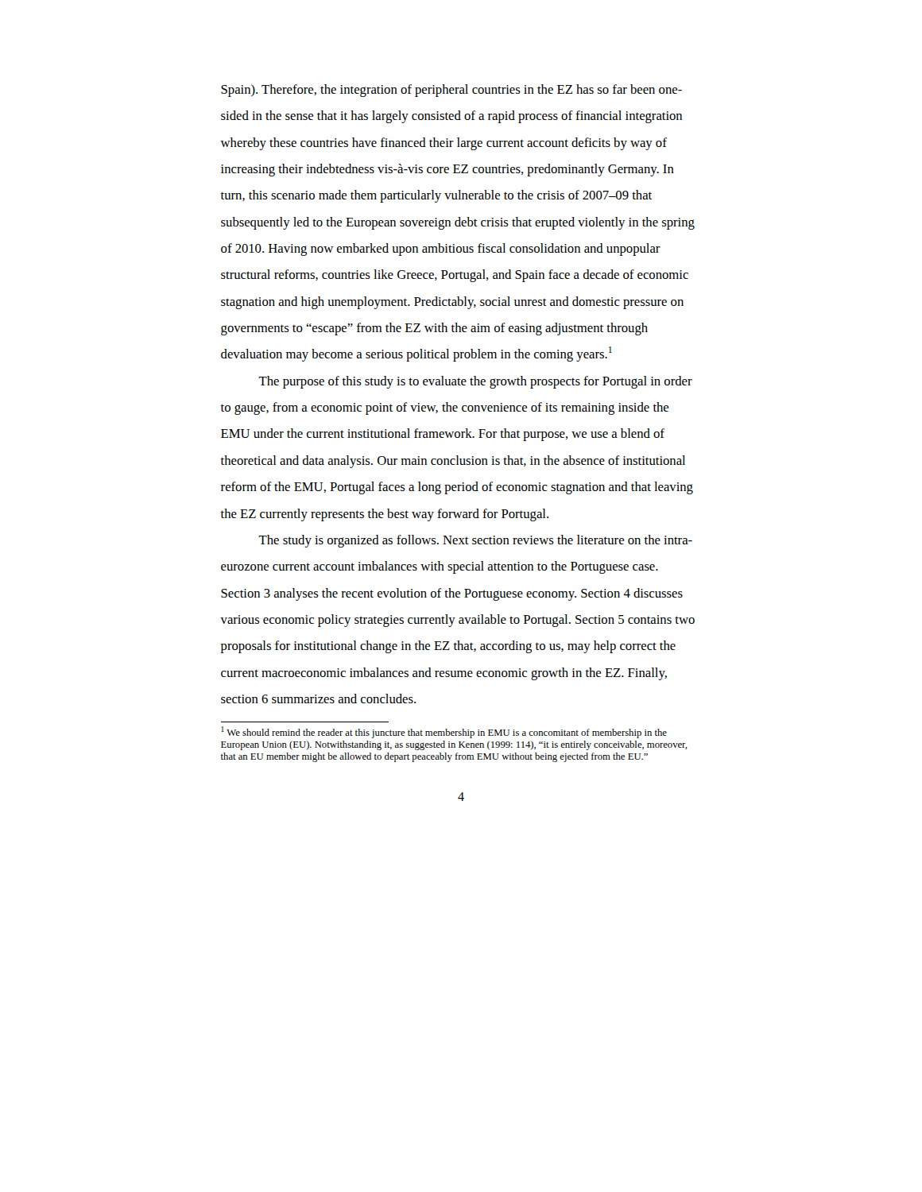Spain). Therefore, the integration of peripheral countries in the EZ has so far been one-sided in the sense that it has largely consisted of a rapid process of financial integration whereby these countries have financed their large current account deficits by way of increasing their indebtedness vis-à-vis core EZ countries, predominantly Germany. In turn, this scenario made them particularly vulnerable to the crisis of 2007–09 that subsequently led to the European sovereign debt crisis that erupted violently in the spring of 2010. Having now embarked upon ambitious fiscal consolidation and unpopular structural reforms, countries like Greece, Portugal, and Spain face a decade of economic stagnation and high unemployment. Predictably, social unrest and domestic pressure on governments to “escape” from the EZ with the aim of easing adjustment through devaluation may become a serious political problem in the coming years.1
The purpose of this study is to evaluate the growth prospects for Portugal in order to gauge, from a economic point of view, the convenience of its remaining inside the EMU under the current institutional framework. For that purpose, we use a blend of theoretical and data analysis. Our main conclusion is that, in the absence of institutional reform of the EMU, Portugal faces a long period of economic stagnation and that leaving the EZ currently represents the best way forward for Portugal.
The study is organized as follows. Next section reviews the literature on the intra-eurozone current account imbalances with special attention to the Portuguese case. Section 3 analyses the recent evolution of the Portuguese economy. Section 4 discusses various economic policy strategies currently available to Portugal. Section 5 contains two proposals for institutional change in the EZ that, according to us, may help correct the current macroeconomic imbalances and resume economic growth in the EZ. Finally, section 6 summarizes and concludes.
1 We should remind the reader at this juncture that membership in EMU is a concomitant of membership in the European Union (EU). Notwithstanding it, as suggested in Kenen (1999: 114), “it is entirely conceivable, moreover, that an EU member might be allowed to depart peaceably from EMU without being ejected from the EU.”
4